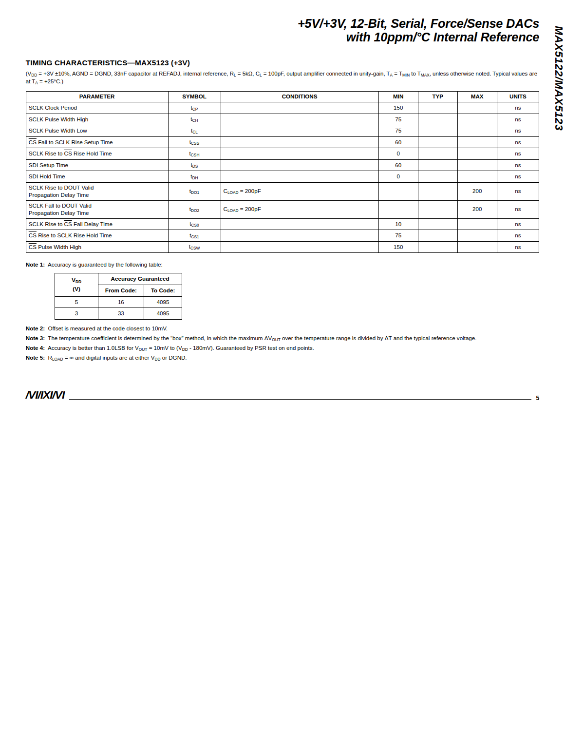MAX5122/MAX5123
+5V/+3V, 12-Bit, Serial, Force/Sense DACs
with 10ppm/°C Internal Reference
TIMING CHARACTERISTICS—MAX5123 (+3V)
(VDD = +3V ±10%, AGND = DGND, 33nF capacitor at REFADJ, internal reference, RL = 5kΩ, CL = 100pF, output amplifier connected in unity-gain, TA = TMIN to TMAX, unless otherwise noted. Typical values are at TA = +25°C.)
| PARAMETER | SYMBOL | CONDITIONS | MIN | TYP | MAX | UNITS |
| --- | --- | --- | --- | --- | --- | --- |
| SCLK Clock Period | t CP | | 150 | | | ns |
| SCLK Pulse Width High | t CH | | 75 | | | ns |
| SCLK Pulse Width Low | t CL | | 75 | | | ns |
| CS Fall to SCLK Rise Setup Time | t CSS | | 60 | | | ns |
| SCLK Rise to CS Rise Hold Time | t CSH | | 0 | | | ns |
| SDI Setup Time | t DS | | 60 | | | ns |
| SDI Hold Time | t DH | | 0 | | | ns |
| SCLK Rise to DOUT Valid Propagation Delay Time | t DO1 | C LOAD = 200pF | | | 200 | ns |
| SCLK Fall to DOUT Valid Propagation Delay Time | t DO2 | C LOAD = 200pF | | | 200 | ns |
| SCLK Rise to CS Fall Delay Time | t CS0 | | 10 | | | ns |
| CS Rise to SCLK Rise Hold Time | t CS1 | | 75 | | | ns |
| CS Pulse Width High | t CSW | | 150 | | | ns |
Note 1: Accuracy is guaranteed by the following table:
| V DD (V) | Accuracy Guaranteed |
| --- | --- |
| From Code: | To Code: |
| 5 | 16 | 4095 |
| 3 | 33 | 4095 |
Note 2: Offset is measured at the code closest to 10mV.
Note 3: The temperature coefficient is determined by the “box” method, in which the maximum ΔVOUT over the temperature range is divided by ΔT and the typical reference voltage.
Note 4: Accuracy is better than 1.0LSB for VOUT = 10mV to (VDD - 180mV). Guaranteed by PSR test on end points.
Note 5: RLOAD = ∞ and digital inputs are at either VDD or DGND.
/VI/IXI/VI
5